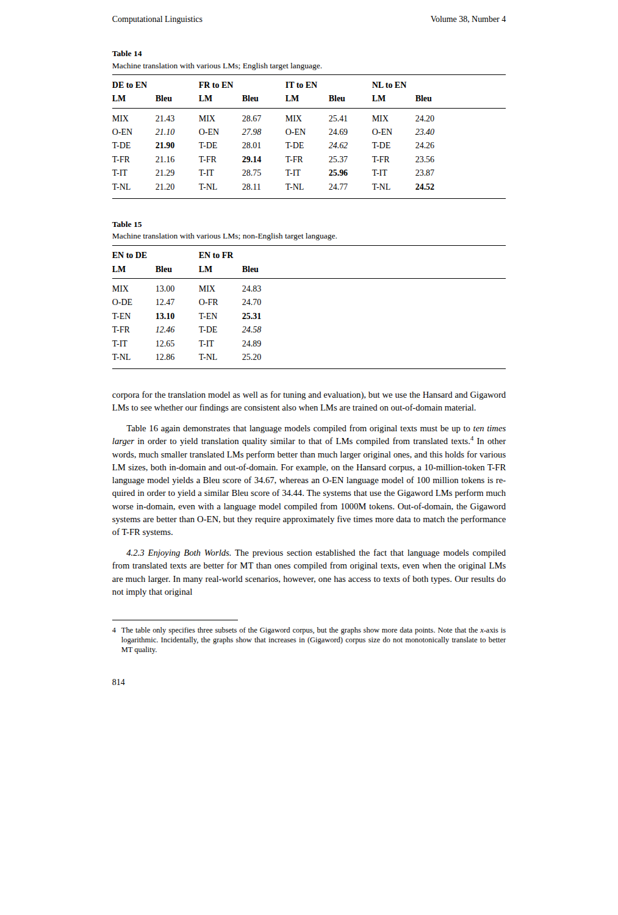Computational Linguistics Volume 38, Number 4
Table 14 Machine translation with various LMs; English target language.
| DE to EN | FR to EN | IT to EN | NL to EN | |
| --- | --- | --- | --- | --- |
| LM | Bleu | LM | Bleu | LM | Bleu | LM | Bleu | |
| MIX | 21.43 | MIX | 28.67 | MIX | 25.41 | MIX | 24.20 | |
| O-EN | 21.10 | O-EN | 27.98 | O-EN | 24.69 | O-EN | 23.40 | |
| T-DE | 21.90 | T-DE | 28.01 | T-DE | 24.62 | T-DE | 24.26 | |
| T-FR | 21.16 | T-FR | 29.14 | T-FR | 25.37 | T-FR | 23.56 | |
| T-IT | 21.29 | T-IT | 28.75 | T-IT | 25.96 | T-IT | 23.87 | |
| T-NL | 21.20 | T-NL | 28.11 | T-NL | 24.77 | T-NL | 24.52 | |
Table 15 Machine translation with various LMs; non-English target language.
| EN to DE | EN to FR | |
| --- | --- | --- |
| LM | Bleu | LM | Bleu | |
| MIX | 13.00 | MIX | 24.83 | |
| O-DE | 12.47 | O-FR | 24.70 | |
| T-EN | 13.10 | T-EN | 25.31 | |
| T-FR | 12.46 | T-DE | 24.58 | |
| T-IT | 12.65 | T-IT | 24.89 | |
| T-NL | 12.86 | T-NL | 25.20 | |
corpora for the translation model as well as for tuning and evaluation), but we use the Hansard and Gigaword LMs to see whether our findings are consistent also when LMs are trained on out-of-domain material.
Table 16 again demonstrates that language models compiled from original texts must be up to ten times larger in order to yield translation quality similar to that of LMs compiled from translated texts.4 In other words, much smaller translated LMs perform better than much larger original ones, and this holds for various LM sizes, both in-domain and out-of-domain. For example, on the Hansard corpus, a 10-million-token T-FR language model yields a Bleu score of 34.67, whereas an O-EN language model of 100 million tokens is required in order to yield a similar Bleu score of 34.44. The systems that use the Gigaword LMs perform much worse in-domain, even with a language model compiled from 1000M tokens. Out-of-domain, the Gigaword systems are better than O-EN, but they require approximately five times more data to match the performance of T-FR systems.
4.2.3 Enjoying Both Worlds. The previous section established the fact that language models compiled from translated texts are better for MT than ones compiled from original texts, even when the original LMs are much larger. In many real-world scenarios, however, one has access to texts of both types. Our results do not imply that original
4 The table only specifies three subsets of the Gigaword corpus, but the graphs show more data points. Note that the x-axis is logarithmic. Incidentally, the graphs show that increases in (Gigaword) corpus size do not monotonically translate to better MT quality.
814